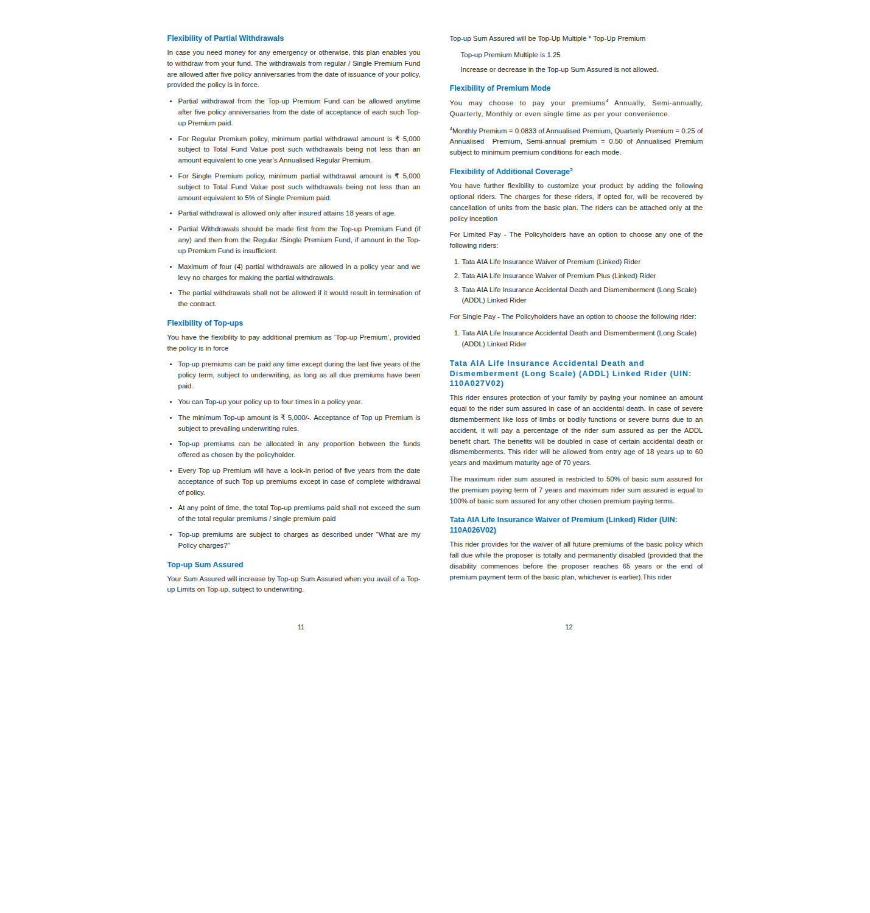Flexibility of Partial Withdrawals
In case you need money for any emergency or otherwise, this plan enables you to withdraw from your fund. The withdrawals from regular / Single Premium Fund are allowed after five policy anniversaries from the date of issuance of your policy, provided the policy is in force.
Partial withdrawal from the Top-up Premium Fund can be allowed anytime after five policy anniversaries from the date of acceptance of each such Top-up Premium paid.
For Regular Premium policy, minimum partial withdrawal amount is ₹ 5,000 subject to Total Fund Value post such withdrawals being not less than an amount equivalent to one year’s Annualised Regular Premium.
For Single Premium policy, minimum partial withdrawal amount is ₹ 5,000 subject to Total Fund Value post such withdrawals being not less than an amount equivalent to 5% of Single Premium paid.
Partial withdrawal is allowed only after insured attains 18 years of age.
Partial Withdrawals should be made first from the Top-up Premium Fund (if any) and then from the Regular /Single Premium Fund, if amount in the Top-up Premium Fund is insufficient.
Maximum of four (4) partial withdrawals are allowed in a policy year and we levy no charges for making the partial withdrawals.
The partial withdrawals shall not be allowed if it would result in termination of the contract.
Flexibility of Top-ups
You have the flexibility to pay additional premium as ‘Top-up Premium’, provided the policy is in force
Top-up premiums can be paid any time except during the last five years of the policy term, subject to underwriting, as long as all due premiums have been paid.
You can Top-up your policy up to four times in a policy year.
The minimum Top-up amount is ₹ 5,000/-. Acceptance of Top up Premium is subject to prevailing underwriting rules.
Top-up premiums can be allocated in any proportion between the funds offered as chosen by the policyholder.
Every Top up Premium will have a lock-in period of five years from the date acceptance of such Top up premiums except in case of complete withdrawal of policy.
At any point of time, the total Top-up premiums paid shall not exceed the sum of the total regular premiums / single premium paid
Top-up premiums are subject to charges as described under "What are my Policy charges?"
Top-up Sum Assured
Your Sum Assured will increase by Top-up Sum Assured when you avail of a Top-up Limits on Top-up, subject to underwriting.
Top-up Sum Assured will be Top-Up Multiple * Top-Up Premium
Top-up Premium Multiple is 1.25
Increase or decrease in the Top-up Sum Assured is not allowed.
Flexibility of Premium Mode
You may choose to pay your premiums4 Annually, Semi-annually, Quarterly, Monthly or even single time as per your convenience.
4Monthly Premium = 0.0833 of Annualised Premium, Quarterly Premium = 0.25 of Annualised Premium, Semi-annual premium = 0.50 of Annualised Premium subject to minimum premium conditions for each mode.
Flexibility of Additional Coverage5
You have further flexibility to customize your product by adding the following optional riders. The charges for these riders, if opted for, will be recovered by cancellation of units from the basic plan. The riders can be attached only at the policy inception
For Limited Pay - The Policyholders have an option to choose any one of the following riders:
Tata AIA Life Insurance Waiver of Premium (Linked) Rider
Tata AIA Life Insurance Waiver of Premium Plus (Linked) Rider
Tata AIA Life Insurance Accidental Death and Dismemberment (Long Scale) (ADDL) Linked Rider
For Single Pay - The Policyholders have an option to choose the following rider:
Tata AIA Life Insurance Accidental Death and Dismemberment (Long Scale) (ADDL) Linked Rider
Tata AIA Life Insurance Accidental Death and Dismemberment (Long Scale) (ADDL) Linked Rider (UIN: 110A027V02)
This rider ensures protection of your family by paying your nominee an amount equal to the rider sum assured in case of an accidental death. In case of severe dismemberment like loss of limbs or bodily functions or severe burns due to an accident, it will pay a percentage of the rider sum assured as per the ADDL benefit chart. The benefits will be doubled in case of certain accidental death or dismemberments. This rider will be allowed from entry age of 18 years up to 60 years and maximum maturity age of 70 years.
The maximum rider sum assured is restricted to 50% of basic sum assured for the premium paying term of 7 years and maximum rider sum assured is equal to 100% of basic sum assured for any other chosen premium paying terms.
Tata AIA Life Insurance Waiver of Premium (Linked) Rider (UIN: 110A026V02)
This rider provides for the waiver of all future premiums of the basic policy which fall due while the proposer is totally and permanently disabled (provided that the disability commences before the proposer reaches 65 years or the end of premium payment term of the basic plan, whichever is earlier).This rider
11 12